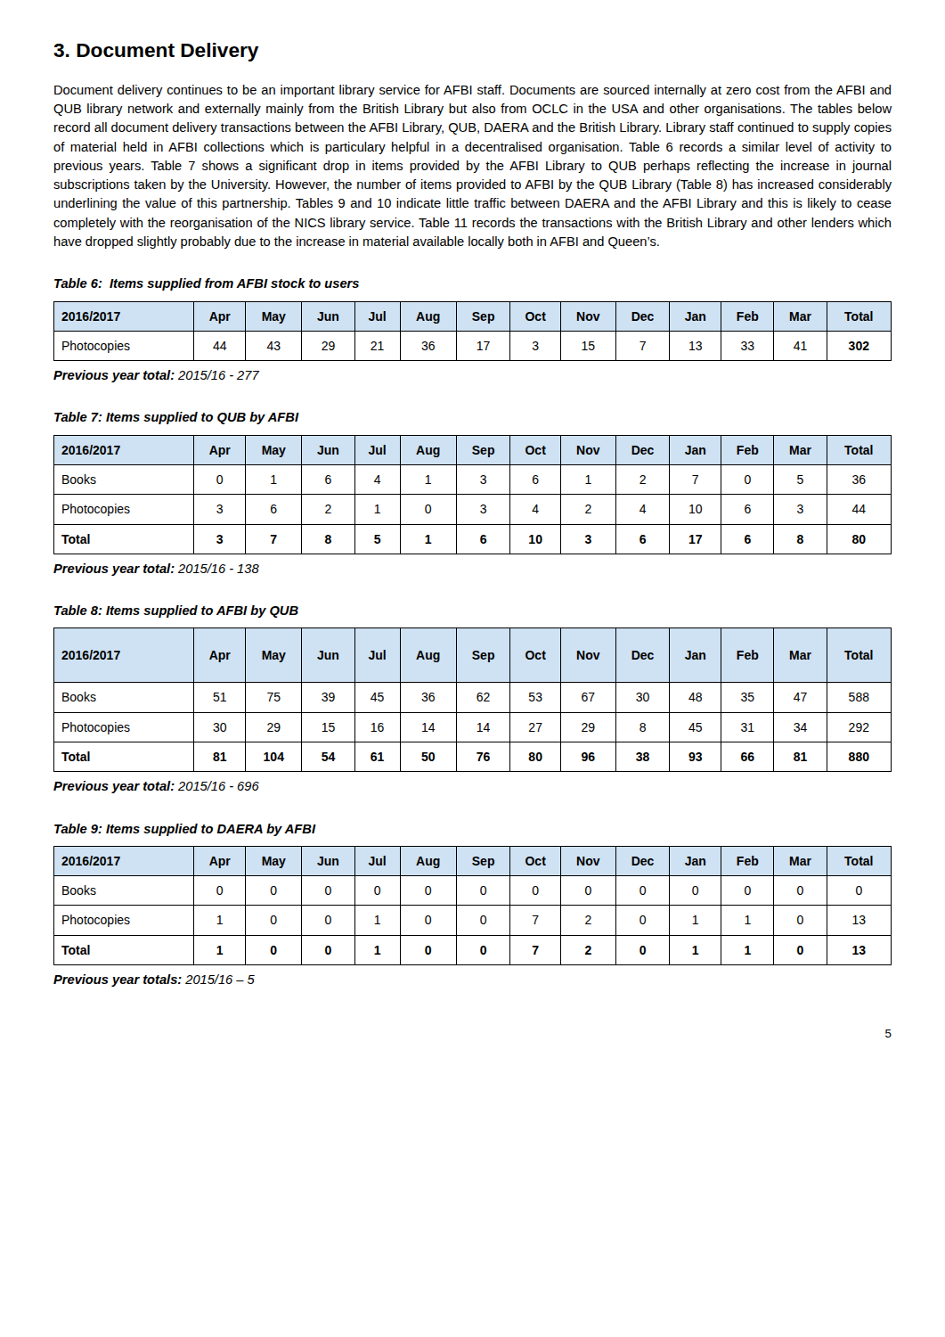3. Document Delivery
Document delivery continues to be an important library service for AFBI staff. Documents are sourced internally at zero cost from the AFBI and QUB library network and externally mainly from the British Library but also from OCLC in the USA and other organisations. The tables below record all document delivery transactions between the AFBI Library, QUB, DAERA and the British Library. Library staff continued to supply copies of material held in AFBI collections which is particulary helpful in a decentralised organisation. Table 6 records a similar level of activity to previous years. Table 7 shows a significant drop in items provided by the AFBI Library to QUB perhaps reflecting the increase in journal subscriptions taken by the University. However, the number of items provided to AFBI by the QUB Library (Table 8) has increased considerably underlining the value of this partnership. Tables 9 and 10 indicate little traffic between DAERA and the AFBI Library and this is likely to cease completely with the reorganisation of the NICS library service. Table 11 records the transactions with the British Library and other lenders which have dropped slightly probably due to the increase in material available locally both in AFBI and Queen’s.
Table 6: Items supplied from AFBI stock to users
| 2016/2017 | Apr | May | Jun | Jul | Aug | Sep | Oct | Nov | Dec | Jan | Feb | Mar | Total |
| --- | --- | --- | --- | --- | --- | --- | --- | --- | --- | --- | --- | --- | --- |
| Photocopies | 44 | 43 | 29 | 21 | 36 | 17 | 3 | 15 | 7 | 13 | 33 | 41 | 302 |
Previous year total: 2015/16 - 277
Table 7: Items supplied to QUB by AFBI
| 2016/2017 | Apr | May | Jun | Jul | Aug | Sep | Oct | Nov | Dec | Jan | Feb | Mar | Total |
| --- | --- | --- | --- | --- | --- | --- | --- | --- | --- | --- | --- | --- | --- |
| Books | 0 | 1 | 6 | 4 | 1 | 3 | 6 | 1 | 2 | 7 | 0 | 5 | 36 |
| Photocopies | 3 | 6 | 2 | 1 | 0 | 3 | 4 | 2 | 4 | 10 | 6 | 3 | 44 |
| Total | 3 | 7 | 8 | 5 | 1 | 6 | 10 | 3 | 6 | 17 | 6 | 8 | 80 |
Previous year total: 2015/16 - 138
Table 8: Items supplied to AFBI by QUB
| 2016/2017 | Apr | May | Jun | Jul | Aug | Sep | Oct | Nov | Dec | Jan | Feb | Mar | Total |
| --- | --- | --- | --- | --- | --- | --- | --- | --- | --- | --- | --- | --- | --- |
| Books | 51 | 75 | 39 | 45 | 36 | 62 | 53 | 67 | 30 | 48 | 35 | 47 | 588 |
| Photocopies | 30 | 29 | 15 | 16 | 14 | 14 | 27 | 29 | 8 | 45 | 31 | 34 | 292 |
| Total | 81 | 104 | 54 | 61 | 50 | 76 | 80 | 96 | 38 | 93 | 66 | 81 | 880 |
Previous year total: 2015/16 - 696
Table 9: Items supplied to DAERA by AFBI
| 2016/2017 | Apr | May | Jun | Jul | Aug | Sep | Oct | Nov | Dec | Jan | Feb | Mar | Total |
| --- | --- | --- | --- | --- | --- | --- | --- | --- | --- | --- | --- | --- | --- |
| Books | 0 | 0 | 0 | 0 | 0 | 0 | 0 | 0 | 0 | 0 | 0 | 0 | 0 |
| Photocopies | 1 | 0 | 0 | 1 | 0 | 0 | 7 | 2 | 0 | 1 | 1 | 0 | 13 |
| Total | 1 | 0 | 0 | 1 | 0 | 0 | 7 | 2 | 0 | 1 | 1 | 0 | 13 |
Previous year totals: 2015/16 – 5
5